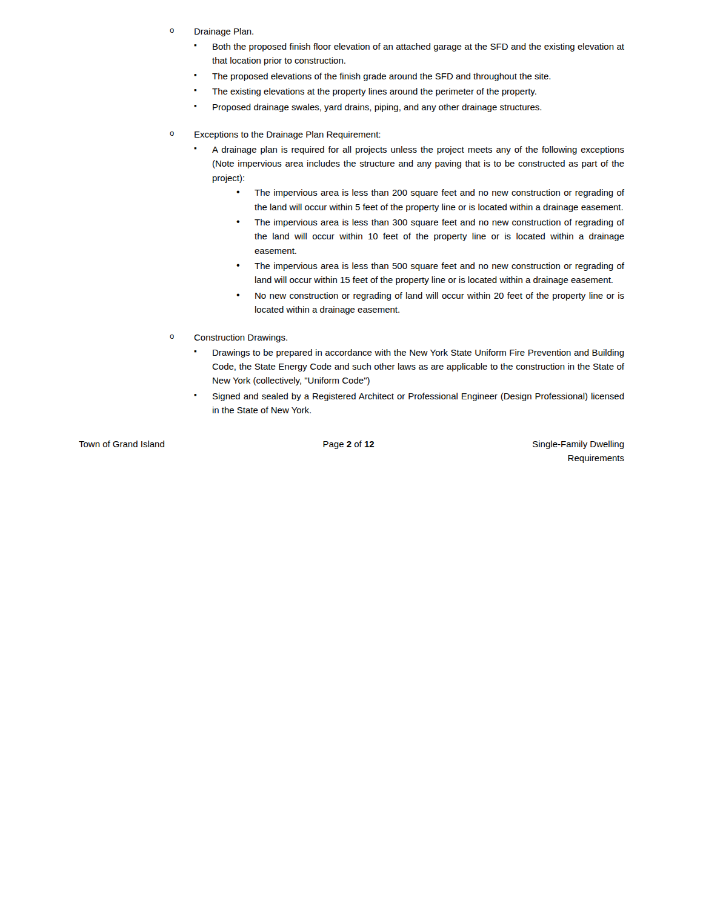Drainage Plan.
Both the proposed finish floor elevation of an attached garage at the SFD and the existing elevation at that location prior to construction.
The proposed elevations of the finish grade around the SFD and throughout the site.
The existing elevations at the property lines around the perimeter of the property.
Proposed drainage swales, yard drains, piping, and any other drainage structures.
Exceptions to the Drainage Plan Requirement:
A drainage plan is required for all projects unless the project meets any of the following exceptions (Note impervious area includes the structure and any paving that is to be constructed as part of the project):
The impervious area is less than 200 square feet and no new construction or regrading of the land will occur within 5 feet of the property line or is located within a drainage easement.
The impervious area is less than 300 square feet and no new construction of regrading of the land will occur within 10 feet of the property line or is located within a drainage easement.
The impervious area is less than 500 square feet and no new construction or regrading of land will occur within 15 feet of the property line or is located within a drainage easement.
No new construction or regrading of land will occur within 20 feet of the property line or is located within a drainage easement.
Construction Drawings.
Drawings to be prepared in accordance with the New York State Uniform Fire Prevention and Building Code, the State Energy Code and such other laws as are applicable to the construction in the State of New York (collectively, "Uniform Code")
Signed and sealed by a Registered Architect or Professional Engineer (Design Professional) licensed in the State of New York.
Town of Grand Island
Page 2 of 12
Single-Family Dwelling
Requirements